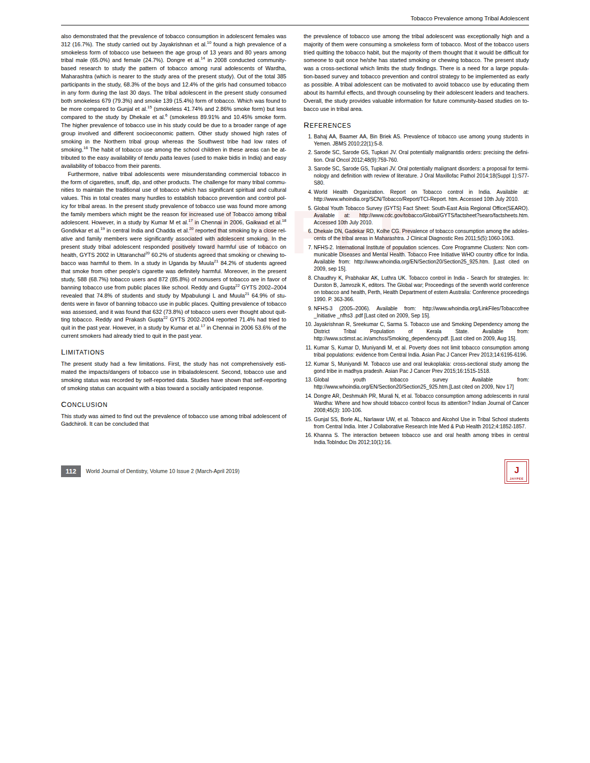JAYPEE
Tobacco Prevalence among Tribal Adolescent
also demonstrated that the prevalence of tobacco consumption in adolescent females was 312 (16.7%). The study carried out by Jayakrishnan et al.10 found a high prevalence of a smokeless form of tobacco use between the age group of 13 years and 80 years among tribal male (65.0%) and female (24.7%). Dongre et al.14 in 2008 conducted community-based research to study the pattern of tobacco among rural adolescents of Wardha, Maharashtra (which is nearer to the study area of the present study). Out of the total 385 participants in the study, 68.3% of the boys and 12.4% of the girls had consumed tobacco in any form during the last 30 days. The tribal adolescent in the present study consumed both smokeless 679 (79.3%) and smoke 139 (15.4%) form of tobacco. Which was found to be more compared to Gunjal et al.15 (smokeless 41.74% and 2.86% smoke form) but less compared to the study by Dhekale et al.6 (smokeless 89.91% and 10.45% smoke form. The higher prevalence of tobacco use in his study could be due to a broader range of age group involved and different socioeconomic pattern. Other study showed high rates of smoking in the Northern tribal group whereas the Southwest tribe had low rates of smoking.16 The habit of tobacco use among the school children in these areas can be attributed to the easy availability of tendu patta leaves (used to make bidis in India) and easy availability of tobacco from their parents.
Furthermore, native tribal adolescents were misunderstanding commercial tobacco in the form of cigarettes, snuff, dip, and other products. The challenge for many tribal communities to maintain the traditional use of tobacco which has significant spiritual and cultural values. This in total creates many hurdles to establish tobacco prevention and control policy for tribal areas. In the present study prevalence of tobacco use was found more among the family members which might be the reason for increased use of Tobacco among tribal adolescent. However, in a study by Kumar M et al.17 in Chennai in 2006, Gaikwad et al.18 Gondivkar et al.19 in central India and Chadda et al.20 reported that smoking by a close relative and family members were significantly associated with adolescent smoking. In the present study tribal adolescent responded positively toward harmful use of tobacco on health, GYTS 2002 in Uttaranchal20 60.2% of students agreed that smoking or chewing tobacco was harmful to them. In a study in Uganda by Muula21 84.2% of students agreed that smoke from other people's cigarette was definitely harmful. Moreover, in the present study, 588 (68.7%) tobacco users and 872 (85.8%) of nonusers of tobacco are in favor of banning tobacco use from public places like school. Reddy and Gupta22 GYTS 2002–2004 revealed that 74.8% of students and study by Mpabulungi L and Muula21 64.9% of students were in favor of banning tobacco use in public places. Quitting prevalence of tobacco was assessed, and it was found that 632 (73.8%) of tobacco users ever thought about quitting tobacco. Reddy and Prakash Gupta22 GYTS 2002-2004 reported 71.4% had tried to quit in the past year. However, in a study by Kumar et al.17 in Chennai in 2006 53.6% of the current smokers had already tried to quit in the past year.
Limitations
The present study had a few limitations. First, the study has not comprehensively estimated the impacts/dangers of tobacco use in tribaladolescent. Second, tobacco use and smoking status was recorded by self-reported data. Studies have shown that self-reporting of smoking status can acquaint with a bias toward a socially anticipated response.
Conclusion
This study was aimed to find out the prevalence of tobacco use among tribal adolescent of Gadchiroli. It can be concluded that
the prevalence of tobacco use among the tribal adolescent was exceptionally high and a majority of them were consuming a smokeless form of tobacco. Most of the tobacco users tried quitting the tobacco habit, but the majority of them thought that it would be difficult for someone to quit once he/she has started smoking or chewing tobacco. The present study was a cross-sectional which limits the study findings. There is a need for a large population-based survey and tobacco prevention and control strategy to be implemented as early as possible. A tribal adolescent can be motivated to avoid tobacco use by educating them about its harmful effects, and through counseling by their adolescent leaders and teachers. Overall, the study provides valuable information for future community-based studies on tobacco use in tribal area.
References
Bahaj AA, Baamer AA, Bin Briek AS. Prevalence of tobacco use among young students in Yemen. JBMS 2010;22(1):5-8.
Sarode SC, Sarode GS, Tupkari JV. Oral potentially malignantdis orders: precising the definition. Oral Oncol 2012;48(9):759-760.
Sarode SC, Sarode GS, Tupkari JV. Oral potentially malignant disorders: a proposal for terminology and definition with review of literature. J Oral Maxillofac Pathol 2014;18(Suppl 1):S77-S80.
World Health Organization. Report on Tobacco control in India. Available at: http://www.whoindia.org/SCN/Tobacco/Report/TCI-Report. htm. Accessed 10th July 2010.
Global Youth Tobacco Survey (GYTS) Fact Sheet: South-East Asia Regional Office(SEARO). Available at: http://www.cdc.gov/tobacco/Global/GYTS/factsheet?searo/factsheets.htm. Accessed 10th July 2010.
Dhekale DN, Gadekar RD, Kolhe CG. Prevalence of tobacco consumption among the adolescents of the tribal areas in Maharashtra. J Clinical Diagnostic Res 2011;5(5):1060-1063.
NFHS-2. International Institute of population sciences. Core Programme Clusters: Non communicable Diseases and Mental Health. Tobacco Free Initiative WHO country office for India. Available from: http://www.whoindia.org/EN/Section20/Section25_925.htm. [Last cited on 2009, sep 15].
Chaudhry K, Prabhakar AK, Luthra UK. Tobacco control in India - Search for strategies. In: Durston B, Jamrozik K, editors. The Global war; Proceedings of the seventh world conference on tobacco and health, Perth, Health Department of estern Australia: Conference proceedings 1990. P. 363-366.
NFHS-3 (2005–2006). Available from: http://www.whoindia.org/LinkFiles/Tobaccofree _Initiative _nfhs3 .pdf [Last cited on 2009, Sep 15].
Jayakrishnan R, Sreekumar C, Sarma S. Tobacco use and Smoking Dependency among the District Tribal Population of Kerala State. Available from: http://www.sctimst.ac.in/amchss/Smoking_dependency.pdf. [Last cited on 2009, Aug 15].
Kumar S, Kumar D, Muniyandi M, et al. Poverty does not limit tobacco consumption among tribal populations: evidence from Central India. Asian Pac J Cancer Prev 2013;14:6195-6196.
Kumar S, Muniyandi M. Tobacco use and oral leukoplakia: cross-sectional study among the gond tribe in madhya pradesh. Asian Pac J Cancer Prev 2015;16:1515-1518.
Global youth tobacco survey Available from: http://www.whoindia.org/EN/Section20/Section25_925.htm.[Last cited on 2009, Nov 17]
Dongre AR, Deshmukh PR, Murali N, et al. Tobacco consumption among adolescents in rural Wardha: Where and how should tobacco control focus its attention? Indian Journal of Cancer 2008;45(3): 100-106.
Gunjal SS, Borle AL, Narlawar UW, et al. Tobacco and Alcohol Use in Tribal School students from Central India. Inter J Collaborative Research Inte Med & Pub Health 2012;4:1852-1857.
Khanna S. The interaction between tobacco use and oral health among tribes in central India.TobInduc Dis 2012;10(1):16.
112
World Journal of Dentistry, Volume 10 Issue 2 (March-April 2019)
JJAYPEE